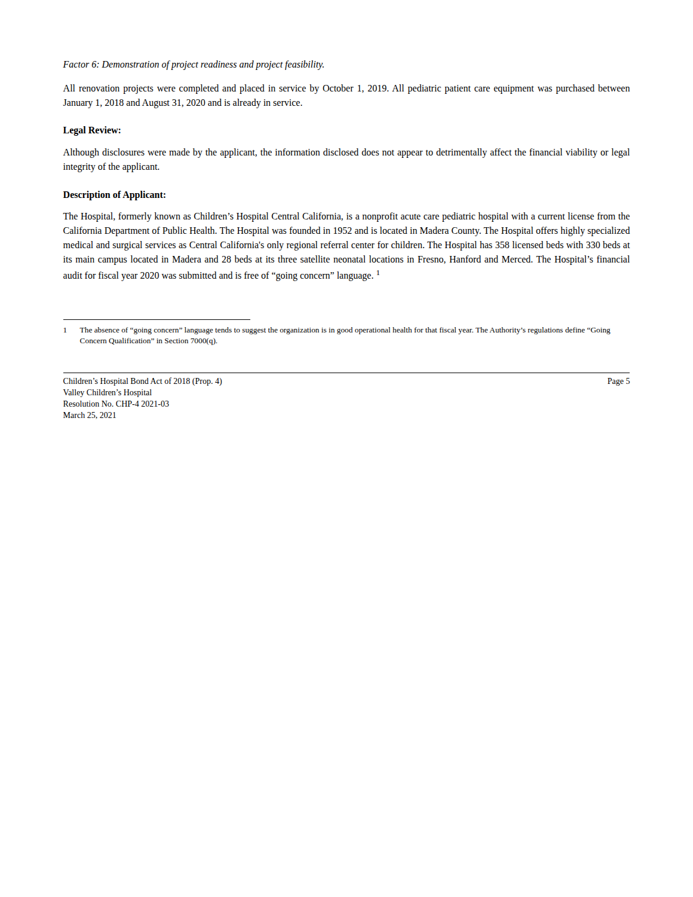Factor 6: Demonstration of project readiness and project feasibility.
All renovation projects were completed and placed in service by October 1, 2019. All pediatric patient care equipment was purchased between January 1, 2018 and August 31, 2020 and is already in service.
Legal Review:
Although disclosures were made by the applicant, the information disclosed does not appear to detrimentally affect the financial viability or legal integrity of the applicant.
Description of Applicant:
The Hospital, formerly known as Children’s Hospital Central California, is a nonprofit acute care pediatric hospital with a current license from the California Department of Public Health. The Hospital was founded in 1952 and is located in Madera County. The Hospital offers highly specialized medical and surgical services as Central California's only regional referral center for children. The Hospital has 358 licensed beds with 330 beds at its main campus located in Madera and 28 beds at its three satellite neonatal locations in Fresno, Hanford and Merced. The Hospital’s financial audit for fiscal year 2020 was submitted and is free of “going concern” language. 1
1 The absence of “going concern” language tends to suggest the organization is in good operational health for that fiscal year. The Authority’s regulations define “Going Concern Qualification” in Section 7000(q).
Children’s Hospital Bond Act of 2018 (Prop. 4)
Valley Children’s Hospital
Resolution No. CHP-4 2021-03
March 25, 2021
Page 5